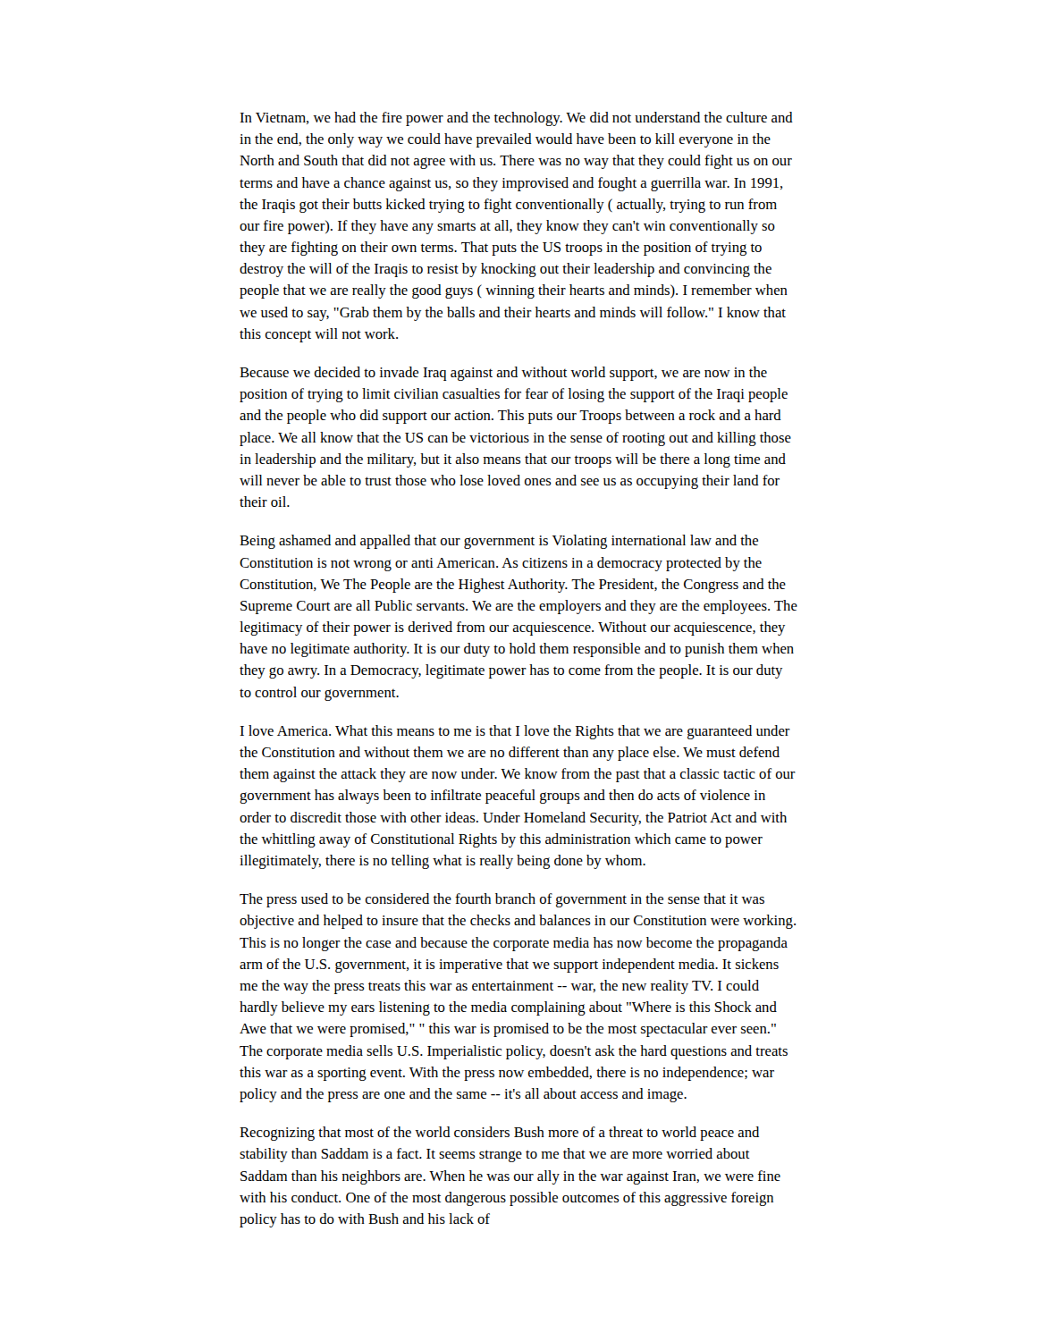In Vietnam, we had the fire power and the technology. We did not understand the culture and in the end, the only way we could have prevailed would have been to kill everyone in the North and South that did not agree with us. There was no way that they could fight us on our terms and have a chance against us, so they improvised and fought a guerrilla war. In 1991, the Iraqis got their butts kicked trying to fight conventionally ( actually, trying to run from our fire power). If they have any smarts at all, they know they can't win conventionally so they are fighting on their own terms. That puts the US troops in the position of trying to destroy the will of the Iraqis to resist by knocking out their leadership and convincing the people that we are really the good guys ( winning their hearts and minds). I remember when we used to say, "Grab them by the balls and their hearts and minds will follow." I know that this concept will not work.
Because we decided to invade Iraq against and without world support, we are now in the position of trying to limit civilian casualties for fear of losing the support of the Iraqi people and the people who did support our action. This puts our Troops between a rock and a hard place. We all know that the US can be victorious in the sense of rooting out and killing those in leadership and the military, but it also means that our troops will be there a long time and will never be able to trust those who lose loved ones and see us as occupying their land for their oil.
Being ashamed and appalled that our government is Violating international law and the Constitution is not wrong or anti American. As citizens in a democracy protected by the Constitution, We The People are the Highest Authority. The President, the Congress and the Supreme Court are all Public servants. We are the employers and they are the employees. The legitimacy of their power is derived from our acquiescence. Without our acquiescence, they have no legitimate authority. It is our duty to hold them responsible and to punish them when they go awry. In a Democracy, legitimate power has to come from the people. It is our duty to control our government.
I love America. What this means to me is that I love the Rights that we are guaranteed under the Constitution and without them we are no different than any place else. We must defend them against the attack they are now under. We know from the past that a classic tactic of our government has always been to infiltrate peaceful groups and then do acts of violence in order to discredit those with other ideas. Under Homeland Security, the Patriot Act and with the whittling away of Constitutional Rights by this administration which came to power illegitimately, there is no telling what is really being done by whom.
The press used to be considered the fourth branch of government in the sense that it was objective and helped to insure that the checks and balances in our Constitution were working. This is no longer the case and because the corporate media has now become the propaganda arm of the U.S. government, it is imperative that we support independent media. It sickens me the way the press treats this war as entertainment -- war, the new reality TV. I could hardly believe my ears listening to the media complaining about "Where is this Shock and Awe that we were promised," " this war is promised to be the most spectacular ever seen." The corporate media sells U.S. Imperialistic policy, doesn't ask the hard questions and treats this war as a sporting event. With the press now embedded, there is no independence; war policy and the press are one and the same -- it's all about access and image.
Recognizing that most of the world considers Bush more of a threat to world peace and stability than Saddam is a fact. It seems strange to me that we are more worried about Saddam than his neighbors are. When he was our ally in the war against Iran, we were fine with his conduct. One of the most dangerous possible outcomes of this aggressive foreign policy has to do with Bush and his lack of